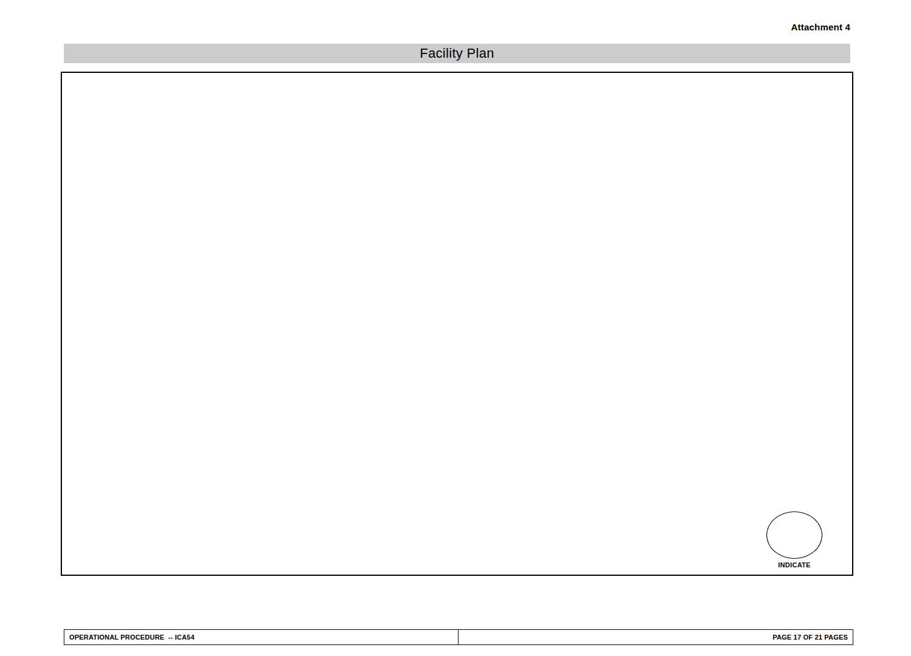Attachment 4
Facility Plan
INDICATE
OPERATIONAL PROCEDURE -- ICA54
PAGE 17 OF 21 PAGES